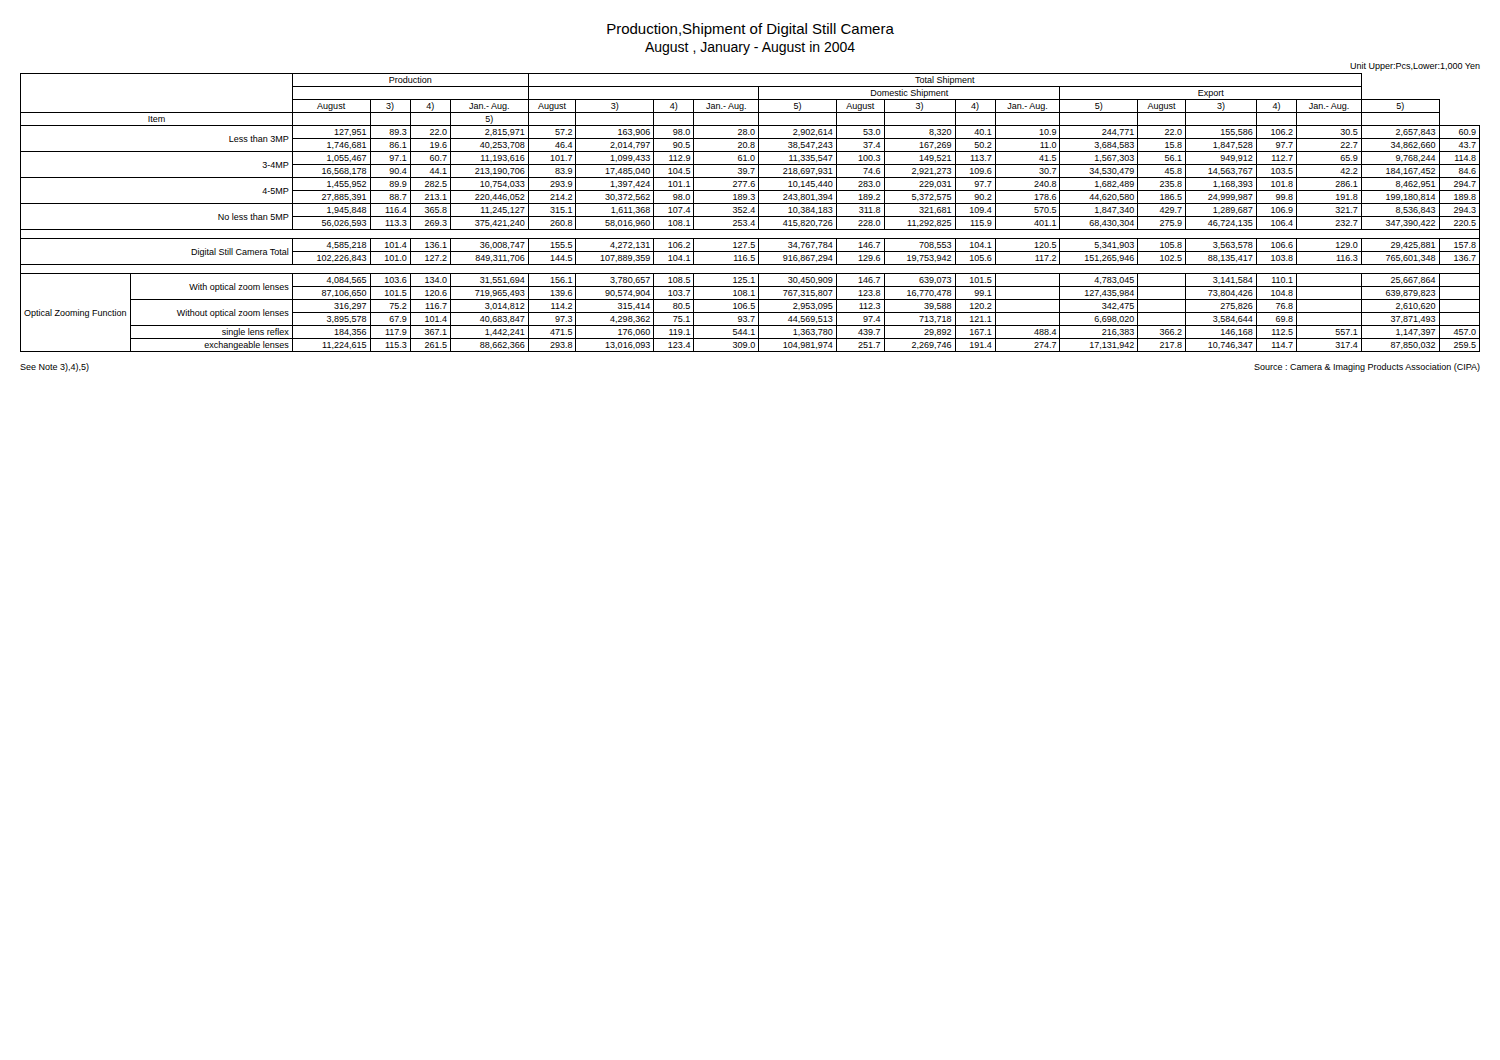Production,Shipment of Digital Still Camera
August , January - August in 2004
Unit Upper:Pcs,Lower:1,000 Yen
| | Production | Total Shipment |
| --- | --- | --- |
| | | Domestic Shipment | Export |
| August | 3) | 4) | Jan.- Aug. | August | 3) | 4) | Jan.- Aug. | 5) | August | 3) | 4) | Jan.- Aug. | 5) | August | 3) | 4) | Jan.- Aug. | 5) |
| Item | | | | 5) | | | | | | | | | | | | | | | |
| Less than 3MP | 127,951 | 89.3 | 22.0 | 2,815,971 | 57.2 | 163,906 | 98.0 | 28.0 | 2,902,614 | 53.0 | 8,320 | 40.1 | 10.9 | 244,771 | 22.0 | 155,586 | 106.2 | 30.5 | 2,657,843 | 60.9 |
| 1,746,681 | 86.1 | 19.6 | 40,253,708 | 46.4 | 2,014,797 | 90.5 | 20.8 | 38,547,243 | 37.4 | 167,269 | 50.2 | 11.0 | 3,684,583 | 15.8 | 1,847,528 | 97.7 | 22.7 | 34,862,660 | 43.7 |
| 3-4MP | 1,055,467 | 97.1 | 60.7 | 11,193,616 | 101.7 | 1,099,433 | 112.9 | 61.0 | 11,335,547 | 100.3 | 149,521 | 113.7 | 41.5 | 1,567,303 | 56.1 | 949,912 | 112.7 | 65.9 | 9,768,244 | 114.8 |
| 16,568,178 | 90.4 | 44.1 | 213,190,706 | 83.9 | 17,485,040 | 104.5 | 39.7 | 218,697,931 | 74.6 | 2,921,273 | 109.6 | 30.7 | 34,530,479 | 45.8 | 14,563,767 | 103.5 | 42.2 | 184,167,452 | 84.6 |
| 4-5MP | 1,455,952 | 89.9 | 282.5 | 10,754,033 | 293.9 | 1,397,424 | 101.1 | 277.6 | 10,145,440 | 283.0 | 229,031 | 97.7 | 240.8 | 1,682,489 | 235.8 | 1,168,393 | 101.8 | 286.1 | 8,462,951 | 294.7 |
| 27,885,391 | 88.7 | 213.1 | 220,446,052 | 214.2 | 30,372,562 | 98.0 | 189.3 | 243,801,394 | 189.2 | 5,372,575 | 90.2 | 178.6 | 44,620,580 | 186.5 | 24,999,987 | 99.8 | 191.8 | 199,180,814 | 189.8 |
| No less than 5MP | 1,945,848 | 116.4 | 365.8 | 11,245,127 | 315.1 | 1,611,368 | 107.4 | 352.4 | 10,384,183 | 311.8 | 321,681 | 109.4 | 570.5 | 1,847,340 | 429.7 | 1,289,687 | 106.9 | 321.7 | 8,536,843 | 294.3 |
| 56,026,593 | 113.3 | 269.3 | 375,421,240 | 260.8 | 58,016,960 | 108.1 | 253.4 | 415,820,726 | 228.0 | 11,292,825 | 115.9 | 401.1 | 68,430,304 | 275.9 | 46,724,135 | 106.4 | 232.7 | 347,390,422 | 220.5 |
| Digital Still Camera Total | 4,585,218 | 101.4 | 136.1 | 36,008,747 | 155.5 | 4,272,131 | 106.2 | 127.5 | 34,767,784 | 146.7 | 708,553 | 104.1 | 120.5 | 5,341,903 | 105.8 | 3,563,578 | 106.6 | 129.0 | 29,425,881 | 157.8 |
| 102,226,843 | 101.0 | 127.2 | 849,311,706 | 144.5 | 107,889,359 | 104.1 | 116.5 | 916,867,294 | 129.6 | 19,753,942 | 105.6 | 117.2 | 151,265,946 | 102.5 | 88,135,417 | 103.8 | 116.3 | 765,601,348 | 136.7 |
| Optical Zooming Function | With optical zoom lenses | 4,084,565 | 103.6 | 134.0 | 31,551,694 | 156.1 | 3,780,657 | 108.5 | 125.1 | 30,450,909 | 146.7 | 639,073 | 101.5 | | 4,783,045 | | 3,141,584 | 110.1 | | 25,667,864 | |
| 87,106,650 | 101.5 | 120.6 | 719,965,493 | 139.6 | 90,574,904 | 103.7 | 108.1 | 767,315,807 | 123.8 | 16,770,478 | 99.1 | | 127,435,984 | | 73,804,426 | 104.8 | | 639,879,823 | |
| Without optical zoom lenses | 316,297 | 75.2 | 116.7 | 3,014,812 | 114.2 | 315,414 | 80.5 | 106.5 | 2,953,095 | 112.3 | 39,588 | 120.2 | | 342,475 | | 275,826 | 76.8 | | 2,610,620 | |
| 3,895,578 | 67.9 | 101.4 | 40,683,847 | 97.3 | 4,298,362 | 75.1 | 93.7 | 44,569,513 | 97.4 | 713,718 | 121.1 | | 6,698,020 | | 3,584,644 | 69.8 | | 37,871,493 | |
| single lens reflex | 184,356 | 117.9 | 367.1 | 1,442,241 | 471.5 | 176,060 | 119.1 | 544.1 | 1,363,780 | 439.7 | 29,892 | 167.1 | 488.4 | 216,383 | 366.2 | 146,168 | 112.5 | 557.1 | 1,147,397 | 457.0 |
| exchangeable lenses | 11,224,615 | 115.3 | 261.5 | 88,662,366 | 293.8 | 13,016,093 | 123.4 | 309.0 | 104,981,974 | 251.7 | 2,269,746 | 191.4 | 274.7 | 17,131,942 | 217.8 | 10,746,347 | 114.7 | 317.4 | 87,850,032 | 259.5 |
See Note 3),4),5)
Source : Camera & Imaging Products Association (CIPA)